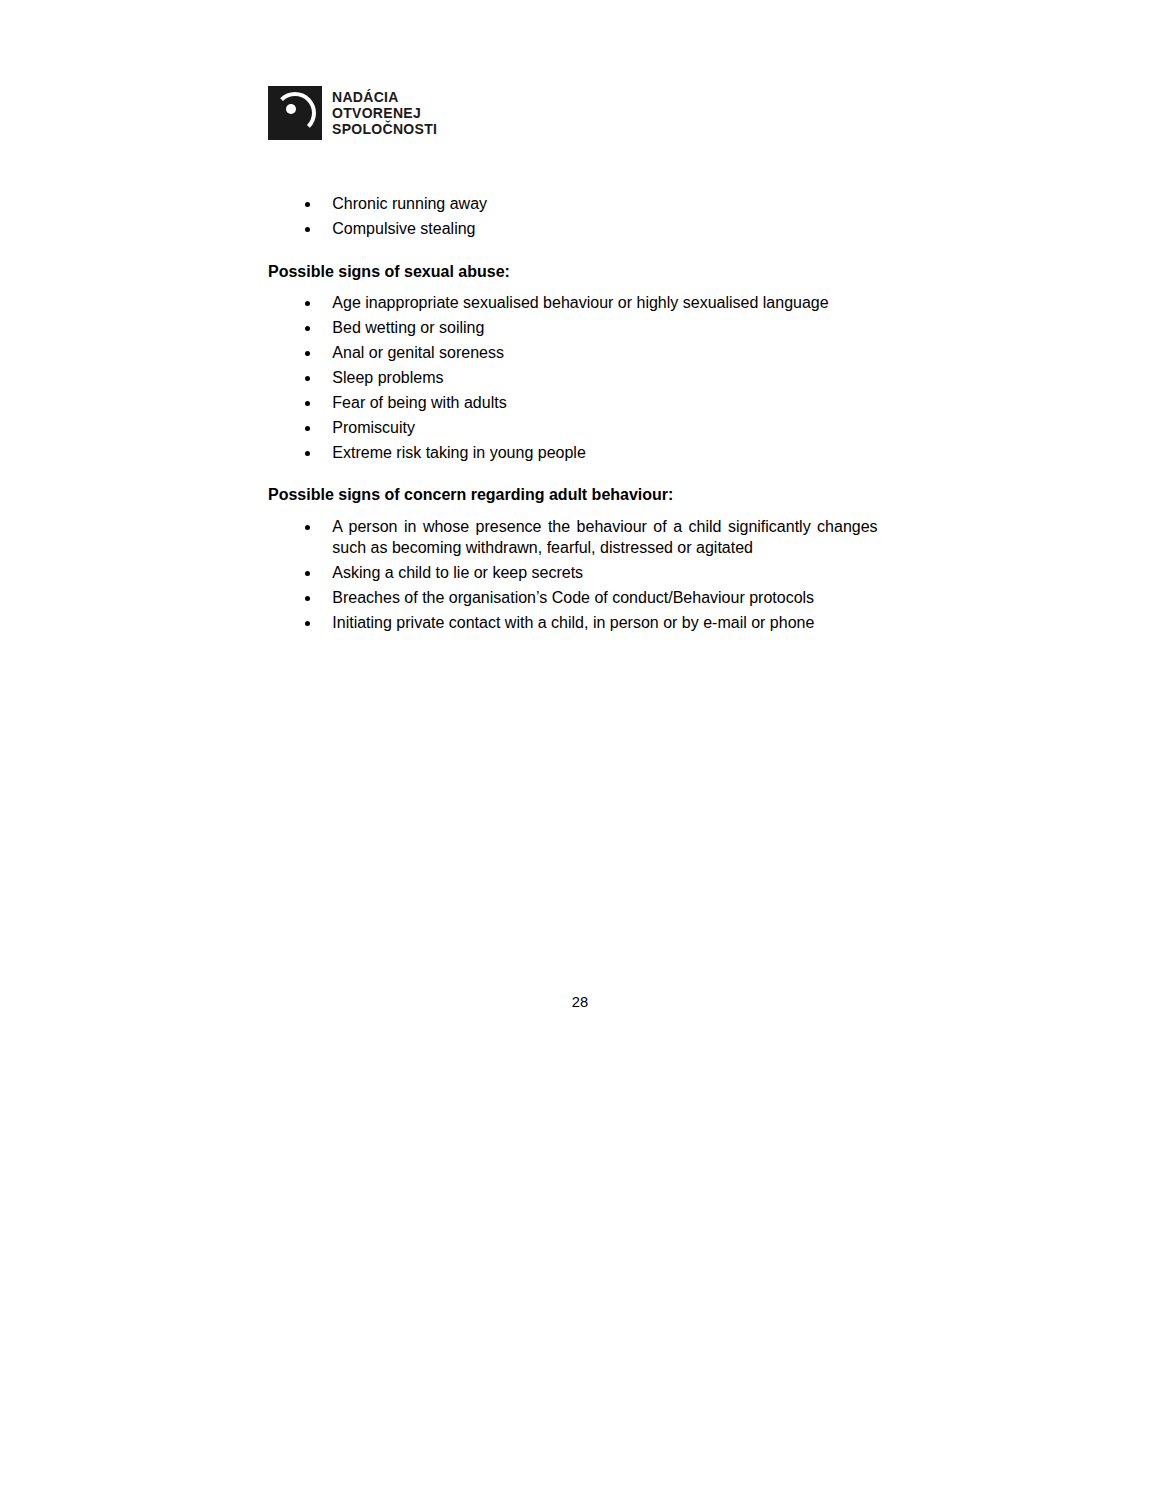| | Nadácia Otvorenej Spoločnosti |
Chronic running away
Compulsive stealing
Possible signs of sexual abuse:
Age inappropriate sexualised behaviour or highly sexualised language
Bed wetting or soiling
Anal or genital soreness
Sleep problems
Fear of being with adults
Promiscuity
Extreme risk taking in young people
Possible signs of concern regarding adult behaviour:
A person in whose presence the behaviour of a child significantly changes such as becoming withdrawn, fearful, distressed or agitated
Asking a child to lie or keep secrets
Breaches of the organisation’s Code of conduct/Behaviour protocols
Initiating private contact with a child, in person or by e-mail or phone
28